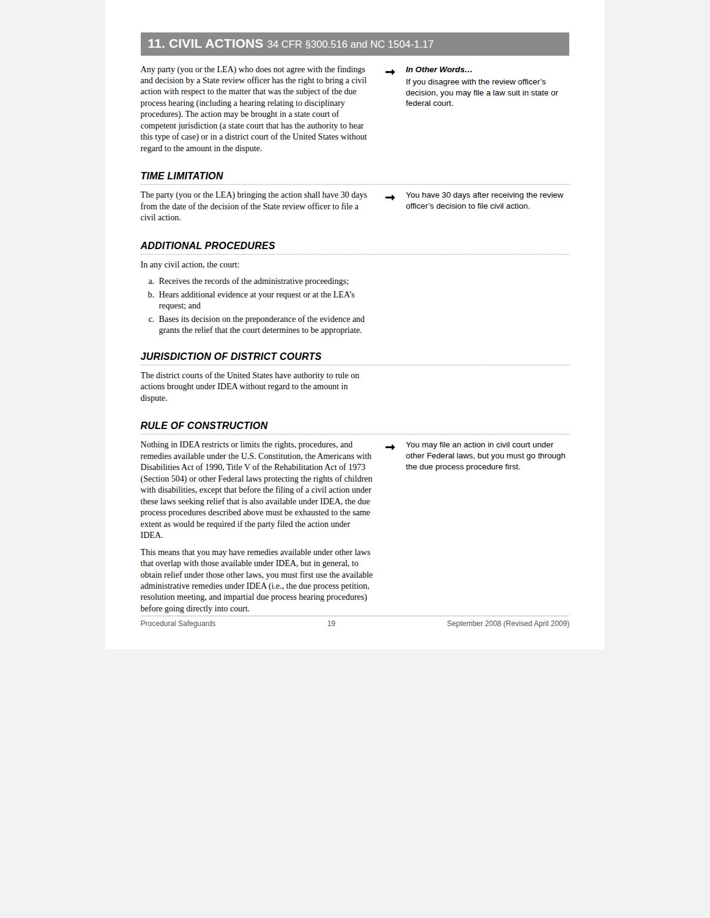11. CIVIL ACTIONS 34 CFR §300.516 and NC 1504-1.17
Any party (you or the LEA) who does not agree with the findings and decision by a State review officer has the right to bring a civil action with respect to the matter that was the subject of the due process hearing (including a hearing relating to disciplinary procedures). The action may be brought in a state court of competent jurisdiction (a state court that has the authority to hear this type of case) or in a district court of the United States without regard to the amount in the dispute.
➞
In Other Words… If you disagree with the review officer’s decision, you may file a law suit in state or federal court.
TIME LIMITATION
The party (you or the LEA) bringing the action shall have 30 days from the date of the decision of the State review officer to file a civil action.
➞
You have 30 days after receiving the review officer’s decision to file civil action.
ADDITIONAL PROCEDURES
In any civil action, the court:
Receives the records of the administrative proceedings;
Hears additional evidence at your request or at the LEA’s request; and
Bases its decision on the preponderance of the evidence and grants the relief that the court determines to be appropriate.
JURISDICTION OF DISTRICT COURTS
The district courts of the United States have authority to rule on actions brought under IDEA without regard to the amount in dispute.
RULE OF CONSTRUCTION
Nothing in IDEA restricts or limits the rights, procedures, and remedies available under the U.S. Constitution, the Americans with Disabilities Act of 1990, Title V of the Rehabilitation Act of 1973 (Section 504) or other Federal laws protecting the rights of children with disabilities, except that before the filing of a civil action under these laws seeking relief that is also available under IDEA, the due process procedures described above must be exhausted to the same extent as would be required if the party filed the action under IDEA.
This means that you may have remedies available under other laws that overlap with those available under IDEA, but in general, to obtain relief under those other laws, you must first use the available administrative remedies under IDEA (i.e., the due process petition, resolution meeting, and impartial due process hearing procedures) before going directly into court.
➞
You may file an action in civil court under other Federal laws, but you must go through the due process procedure first.
Procedural Safeguards
19
September 2008 (Revised April 2009)